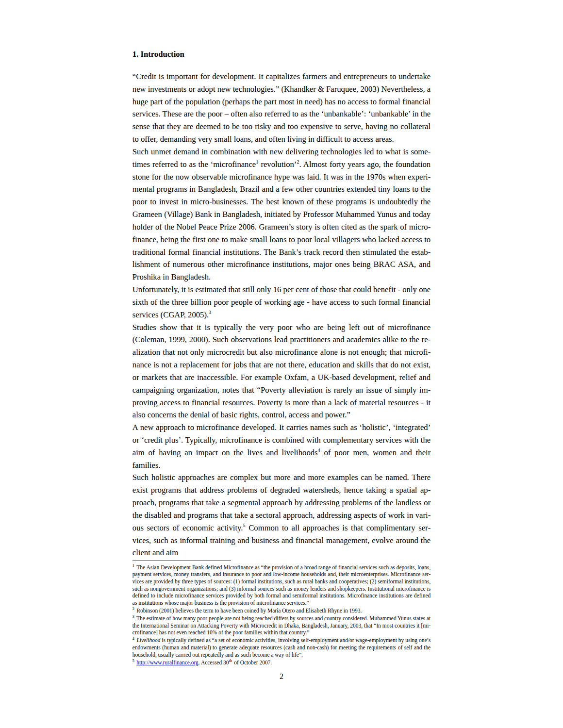1. Introduction
“Credit is important for development. It capitalizes farmers and entrepreneurs to undertake new investments or adopt new technologies.” (Khandker & Faruquee, 2003) Nevertheless, a huge part of the population (perhaps the part most in need) has no access to formal financial services. These are the poor – often also referred to as the ‘unbankable’: ‘unbankable’ in the sense that they are deemed to be too risky and too expensive to serve, having no collateral to offer, demanding very small loans, and often living in difficult to access areas.
Such unmet demand in combination with new delivering technologies led to what is sometimes referred to as the ‘microfinance1 revolution’2. Almost forty years ago, the foundation stone for the now observable microfinance hype was laid. It was in the 1970s when experimental programs in Bangladesh, Brazil and a few other countries extended tiny loans to the poor to invest in micro-businesses. The best known of these programs is undoubtedly the Grameen (Village) Bank in Bangladesh, initiated by Professor Muhammed Yunus and today holder of the Nobel Peace Prize 2006. Grameen’s story is often cited as the spark of microfinance, being the first one to make small loans to poor local villagers who lacked access to traditional formal financial institutions. The Bank’s track record then stimulated the establishment of numerous other microfinance institutions, major ones being BRAC ASA, and Proshika in Bangladesh.
Unfortunately, it is estimated that still only 16 per cent of those that could benefit - only one sixth of the three billion poor people of working age - have access to such formal financial services (CGAP, 2005).3
Studies show that it is typically the very poor who are being left out of microfinance (Coleman, 1999, 2000). Such observations lead practitioners and academics alike to the realization that not only microcredit but also microfinance alone is not enough; that microfinance is not a replacement for jobs that are not there, education and skills that do not exist, or markets that are inaccessible. For example Oxfam, a UK-based development, relief and campaigning organization, notes that “Poverty alleviation is rarely an issue of simply improving access to financial resources. Poverty is more than a lack of material resources - it also concerns the denial of basic rights, control, access and power.”
A new approach to microfinance developed. It carries names such as ‘holistic’, ‘integrated’ or ‘credit plus’. Typically, microfinance is combined with complementary services with the aim of having an impact on the lives and livelihoods4 of poor men, women and their families.
Such holistic approaches are complex but more and more examples can be named. There exist programs that address problems of degraded watersheds, hence taking a spatial approach, programs that take a segmental approach by addressing problems of the landless or the disabled and programs that take a sectoral approach, addressing aspects of work in various sectors of economic activity.5 Common to all approaches is that complimentary services, such as informal training and business and financial management, evolve around the client and aim
1 The Asian Development Bank defined Microfinance as “the provision of a broad range of financial services such as deposits, loans, payment services, money transfers, and insurance to poor and low-income households and, their microenterprises. Microfinance services are provided by three types of sources: (1) formal institutions, such as rural banks and cooperatives; (2) semiformal institutions, such as nongovernment organizations; and (3) informal sources such as money lenders and shopkeepers. Institutional microfinance is defined to include microfinance services provided by both formal and semiformal institutions. Microfinance institutions are defined as institutions whose major business is the provision of microfinance services.”
2 Robinson (2001) believes the term to have been coined by María Otero and Elisabeth Rhyne in 1993.
3 The estimate of how many poor people are not being reached differs by sources and country considered. Muhammed Yunus states at the International Seminar on Attacking Poverty with Microcredit in Dhaka, Bangladesh, January, 2003, that “In most countries it [microfinance] has not even reached 10% of the poor families within that country.”
4 Livelihood is typically defined as “a set of economic activities, involving self-employment and/or wage-employment by using one’s endowments (human and material) to generate adequate resources (cash and non-cash) for meeting the requirements of self and the household, usually carried out repeatedly and as such become a way of life”.
5 http://www.ruralfinance.org. Accessed 30th of October 2007.
2